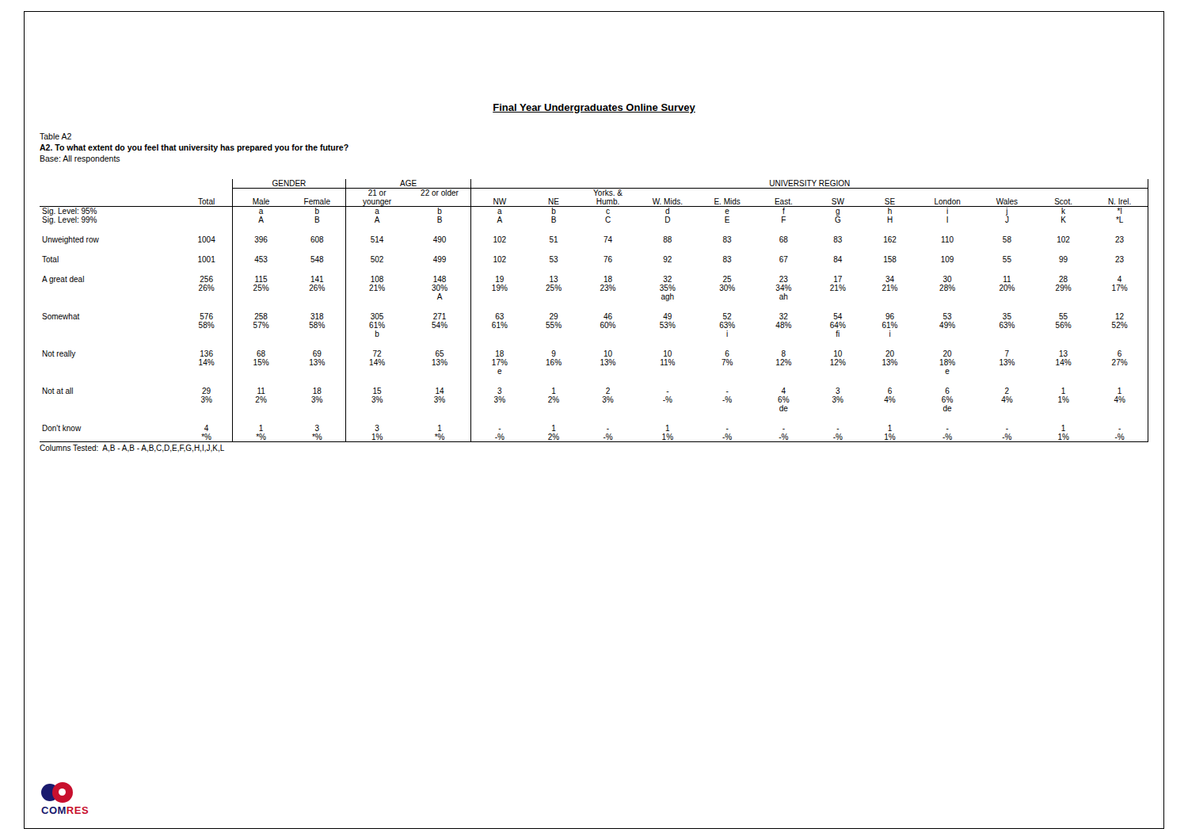Final Year Undergraduates Online Survey
Table A2
A2. To what extent do you feel that university has prepared you for the future?
Base: All respondents
| | | GENDER | AGE | UNIVERSITY REGION |
| | | | | 21 or | 22 or older | | | Yorks. & | | | | | | | | | |
| | Total | Male | Female | younger | | NW | NE | Humb. | W. Mids. | E. Mids | East. | SW | SE | London | Wales | Scot. | N. Irel. |
| Sig. Level: 95% | | a | b | a | b | a | b | c | d | e | f | g | h | i | j | k | *l |
| Sig. Level: 99% | | A | B | A | B | A | B | C | D | E | F | G | H | I | J | K | *L |
| Unweighted row | 1004 | 396 | 608 | 514 | 490 | 102 | 51 | 74 | 88 | 83 | 68 | 83 | 162 | 110 | 58 | 102 | 23 |
| Total | 1001 | 453 | 548 | 502 | 499 | 102 | 53 | 76 | 92 | 83 | 67 | 84 | 158 | 109 | 55 | 99 | 23 |
| A great deal | 256 | 115 | 141 | 108 | 148 | 19 | 13 | 18 | 32 | 25 | 23 | 17 | 34 | 30 | 11 | 28 | 4 |
| | 26% | 25% | 26% | 21% | 30% | 19% | 25% | 23% | 35% | 30% | 34% | 21% | 21% | 28% | 20% | 29% | 17% |
| | | | | | A | | | | agh | | ah | | | | | | |
| Somewhat | 576 | 258 | 318 | 305 | 271 | 63 | 29 | 46 | 49 | 52 | 32 | 54 | 96 | 53 | 35 | 55 | 12 |
| | 58% | 57% | 58% | 61% | 54% | 61% | 55% | 60% | 53% | 63% | 48% | 64% | 61% | 49% | 63% | 56% | 52% |
| | | | | b | | | | | | i | | fi | i | | | | |
| Not really | 136 | 68 | 69 | 72 | 65 | 18 | 9 | 10 | 10 | 6 | 8 | 10 | 20 | 20 | 7 | 13 | 6 |
| | 14% | 15% | 13% | 14% | 13% | 17% | 16% | 13% | 11% | 7% | 12% | 12% | 13% | 18% | 13% | 14% | 27% |
| | | | | | | e | | | | | | | | e | | | |
| Not at all | 29 | 11 | 18 | 15 | 14 | 3 | 1 | 2 | - | - | 4 | 3 | 6 | 6 | 2 | 1 | 1 |
| | 3% | 2% | 3% | 3% | 3% | 3% | 2% | 3% | -% | -% | 6% | 3% | 4% | 6% | 4% | 1% | 4% |
| | | | | | | | | | | | de | | | de | | | |
| Don't know | 4 | 1 | 3 | 3 | 1 | - | 1 | - | 1 | - | - | - | 1 | - | - | 1 | - |
| | *% | *% | *% | 1% | *% | -% | 2% | -% | 1% | -% | -% | -% | 1% | -% | -% | 1% | -% |
Columns Tested: A,B - A,B - A,B,C,D,E,F,G,H,I,J,K,L
COMRES